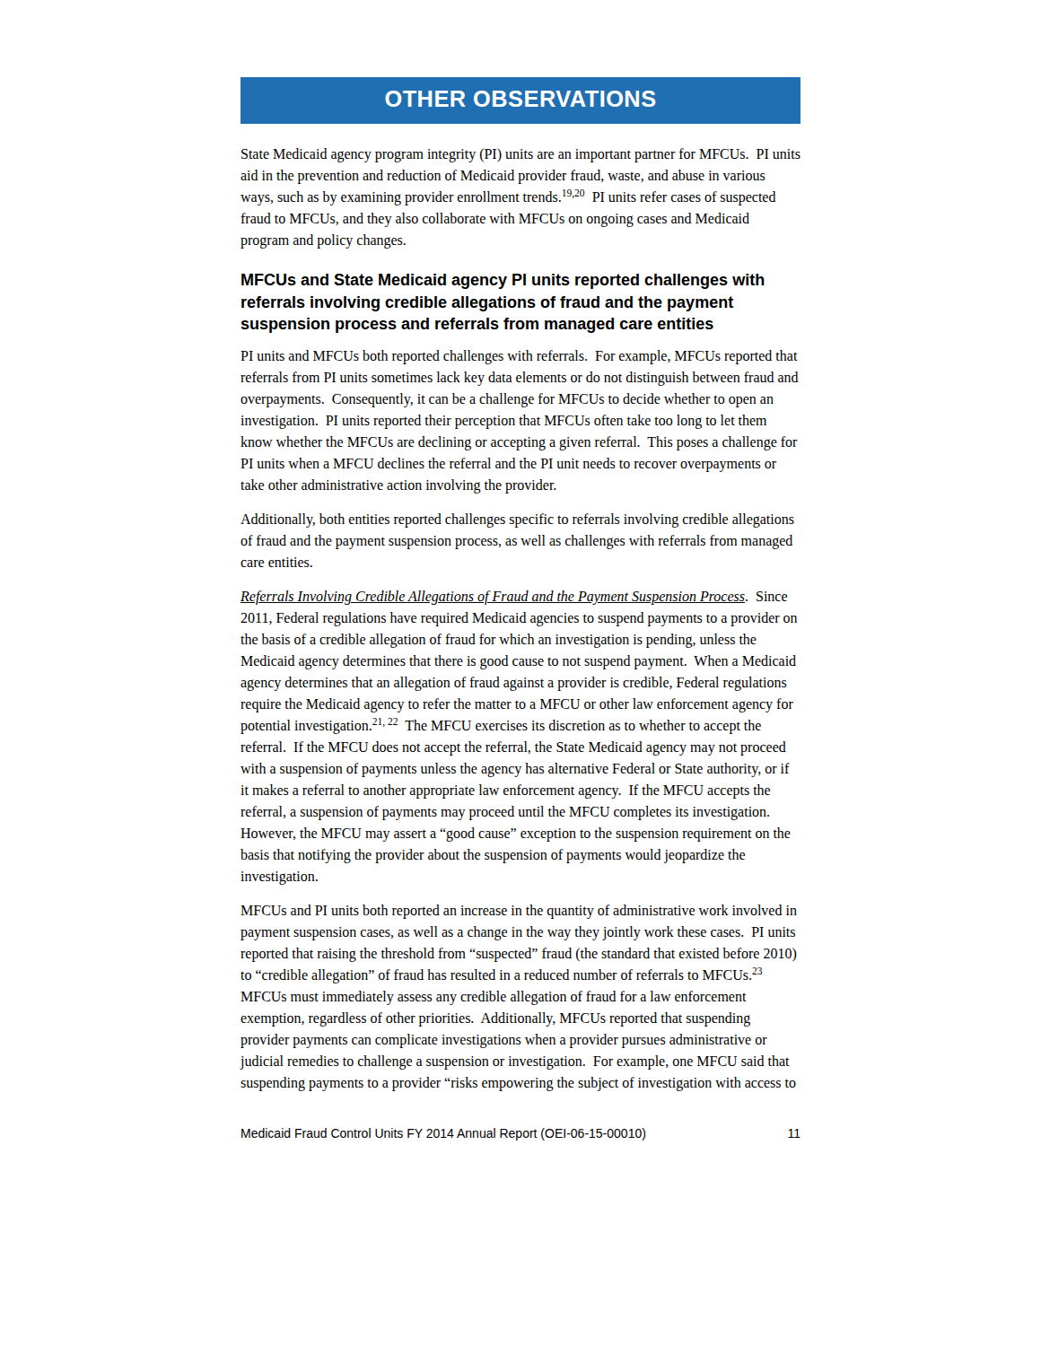OTHER OBSERVATIONS
State Medicaid agency program integrity (PI) units are an important partner for MFCUs. PI units aid in the prevention and reduction of Medicaid provider fraud, waste, and abuse in various ways, such as by examining provider enrollment trends.19,20 PI units refer cases of suspected fraud to MFCUs, and they also collaborate with MFCUs on ongoing cases and Medicaid program and policy changes.
MFCUs and State Medicaid agency PI units reported challenges with referrals involving credible allegations of fraud and the payment suspension process and referrals from managed care entities
PI units and MFCUs both reported challenges with referrals. For example, MFCUs reported that referrals from PI units sometimes lack key data elements or do not distinguish between fraud and overpayments. Consequently, it can be a challenge for MFCUs to decide whether to open an investigation. PI units reported their perception that MFCUs often take too long to let them know whether the MFCUs are declining or accepting a given referral. This poses a challenge for PI units when a MFCU declines the referral and the PI unit needs to recover overpayments or take other administrative action involving the provider.
Additionally, both entities reported challenges specific to referrals involving credible allegations of fraud and the payment suspension process, as well as challenges with referrals from managed care entities.
Referrals Involving Credible Allegations of Fraud and the Payment Suspension Process. Since 2011, Federal regulations have required Medicaid agencies to suspend payments to a provider on the basis of a credible allegation of fraud for which an investigation is pending, unless the Medicaid agency determines that there is good cause to not suspend payment. When a Medicaid agency determines that an allegation of fraud against a provider is credible, Federal regulations require the Medicaid agency to refer the matter to a MFCU or other law enforcement agency for potential investigation.21, 22 The MFCU exercises its discretion as to whether to accept the referral. If the MFCU does not accept the referral, the State Medicaid agency may not proceed with a suspension of payments unless the agency has alternative Federal or State authority, or if it makes a referral to another appropriate law enforcement agency. If the MFCU accepts the referral, a suspension of payments may proceed until the MFCU completes its investigation. However, the MFCU may assert a “good cause” exception to the suspension requirement on the basis that notifying the provider about the suspension of payments would jeopardize the investigation.
MFCUs and PI units both reported an increase in the quantity of administrative work involved in payment suspension cases, as well as a change in the way they jointly work these cases. PI units reported that raising the threshold from “suspected” fraud (the standard that existed before 2010) to “credible allegation” of fraud has resulted in a reduced number of referrals to MFCUs.23 MFCUs must immediately assess any credible allegation of fraud for a law enforcement exemption, regardless of other priorities. Additionally, MFCUs reported that suspending provider payments can complicate investigations when a provider pursues administrative or judicial remedies to challenge a suspension or investigation. For example, one MFCU said that suspending payments to a provider “risks empowering the subject of investigation with access to
Medicaid Fraud Control Units FY 2014 Annual Report (OEI-06-15-00010) 11